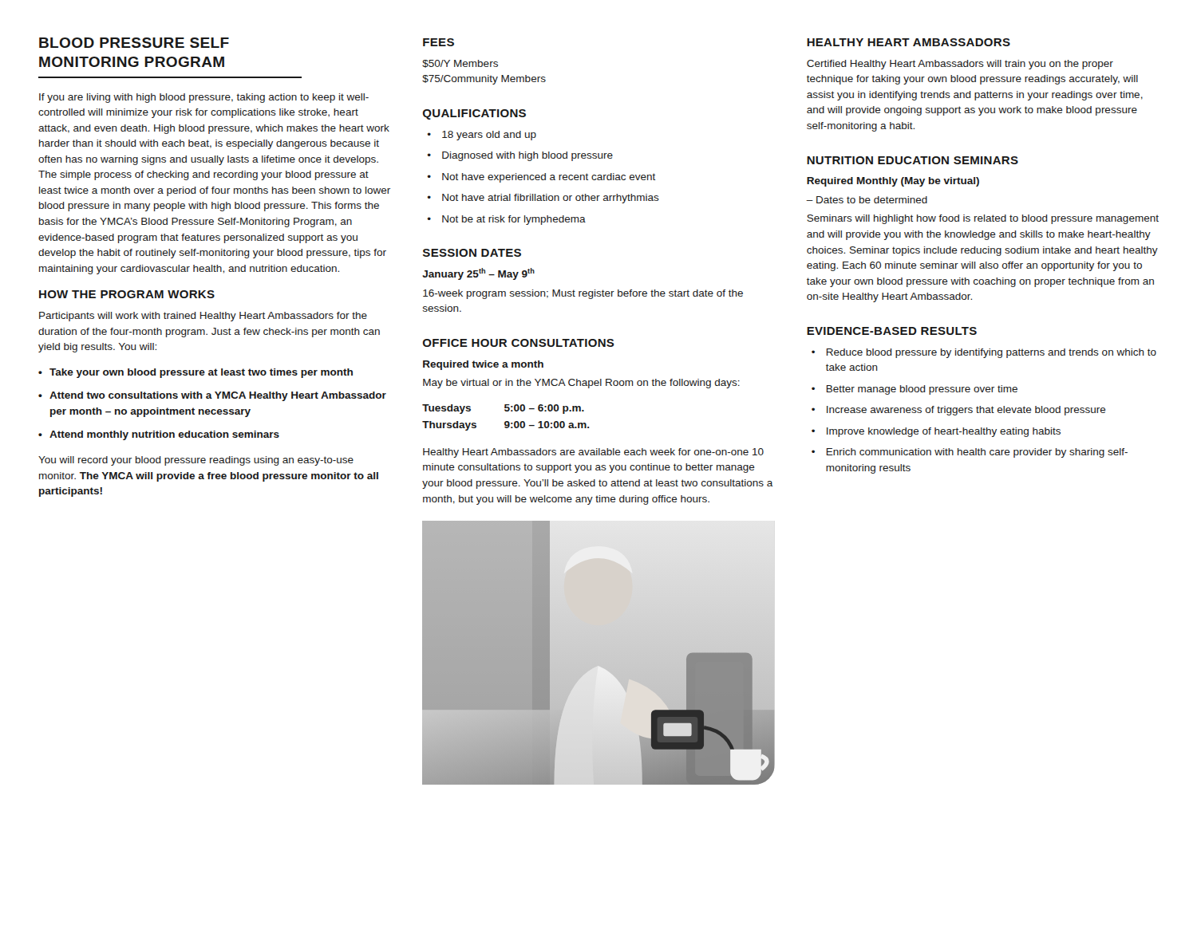Blood Pressure Self Monitoring Program
If you are living with high blood pressure, taking action to keep it well-controlled will minimize your risk for complications like stroke, heart attack, and even death. High blood pressure, which makes the heart work harder than it should with each beat, is especially dangerous because it often has no warning signs and usually lasts a lifetime once it develops. The simple process of checking and recording your blood pressure at least twice a month over a period of four months has been shown to lower blood pressure in many people with high blood pressure. This forms the basis for the YMCA’s Blood Pressure Self-Monitoring Program, an evidence-based program that features personalized support as you develop the habit of routinely self-monitoring your blood pressure, tips for maintaining your cardiovascular health, and nutrition education.
How the Program Works
Participants will work with trained Healthy Heart Ambassadors for the duration of the four-month program. Just a few check-ins per month can yield big results. You will:
Take your own blood pressure at least two times per month
Attend two consultations with a YMCA Healthy Heart Ambassador per month – no appointment necessary
Attend monthly nutrition education seminars
You will record your blood pressure readings using an easy-to-use monitor. The YMCA will provide a free blood pressure monitor to all participants!
Fees
$50/Y Members
$75/Community Members
Qualifications
18 years old and up
Diagnosed with high blood pressure
Not have experienced a recent cardiac event
Not have atrial fibrillation or other arrhythmias
Not be at risk for lymphedema
Session Dates
January 25th – May 9th
16-week program session; Must register before the start date of the session.
Office Hour Consultations
Required twice a month
May be virtual or in the YMCA Chapel Room on the following days:
Tuesdays 5:00 – 6:00 p.m. Thursdays 9:00 – 10:00 a.m.
Healthy Heart Ambassadors are available each week for one-on-one 10 minute consultations to support you as you continue to better manage your blood pressure. You’ll be asked to attend at least two consultations a month, but you will be welcome any time during office hours.
Healthy Heart Ambassadors
Certified Healthy Heart Ambassadors will train you on the proper technique for taking your own blood pressure readings accurately, will assist you in identifying trends and patterns in your readings over time, and will provide ongoing support as you work to make blood pressure self-monitoring a habit.
Nutrition Education Seminars
Required Monthly (May be virtual)
– Dates to be determined
Seminars will highlight how food is related to blood pressure management and will provide you with the knowledge and skills to make heart-healthy choices. Seminar topics include reducing sodium intake and heart healthy eating. Each 60 minute seminar will also offer an opportunity for you to take your own blood pressure with coaching on proper technique from an on-site Healthy Heart Ambassador.
Evidence-Based Results
Reduce blood pressure by identifying patterns and trends on which to take action
Better manage blood pressure over time
Increase awareness of triggers that elevate blood pressure
Improve knowledge of heart-healthy eating habits
Enrich communication with health care provider by sharing self-monitoring results